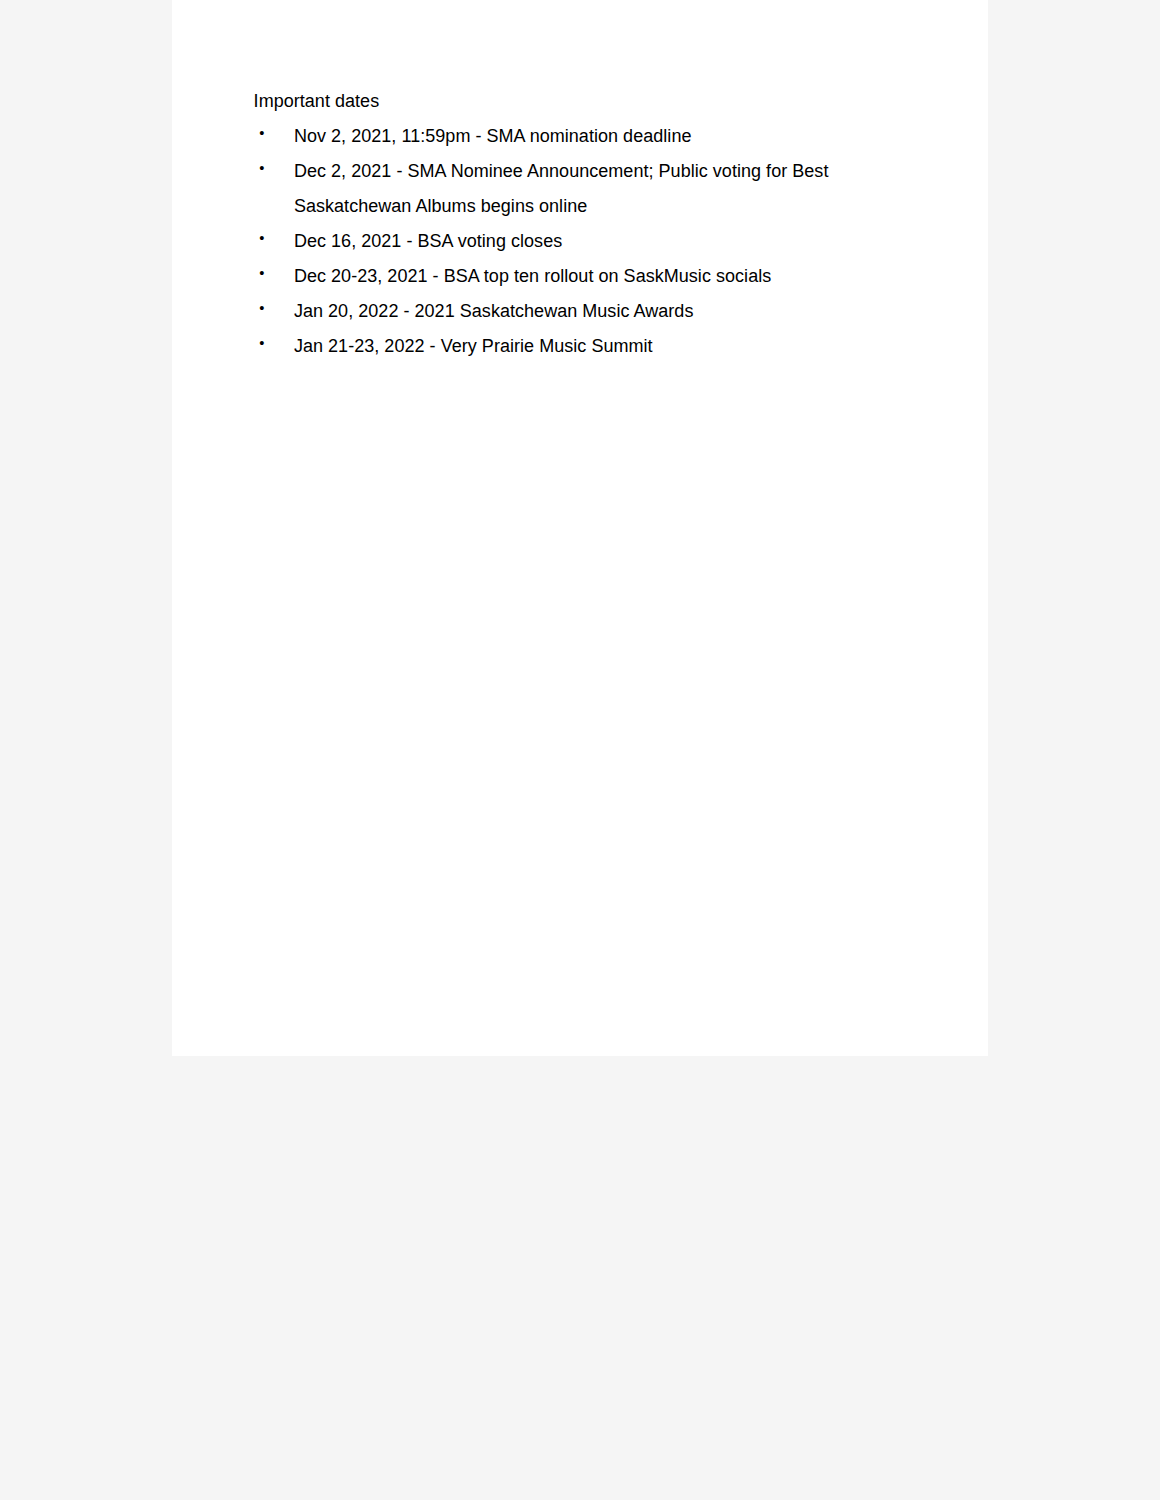Important dates
Nov 2, 2021, 11:59pm - SMA nomination deadline
Dec 2, 2021 - SMA Nominee Announcement; Public voting for Best Saskatchewan Albums begins online
Dec 16, 2021 - BSA voting closes
Dec 20-23, 2021 - BSA top ten rollout on SaskMusic socials
Jan 20, 2022 - 2021 Saskatchewan Music Awards
Jan 21-23, 2022 - Very Prairie Music Summit